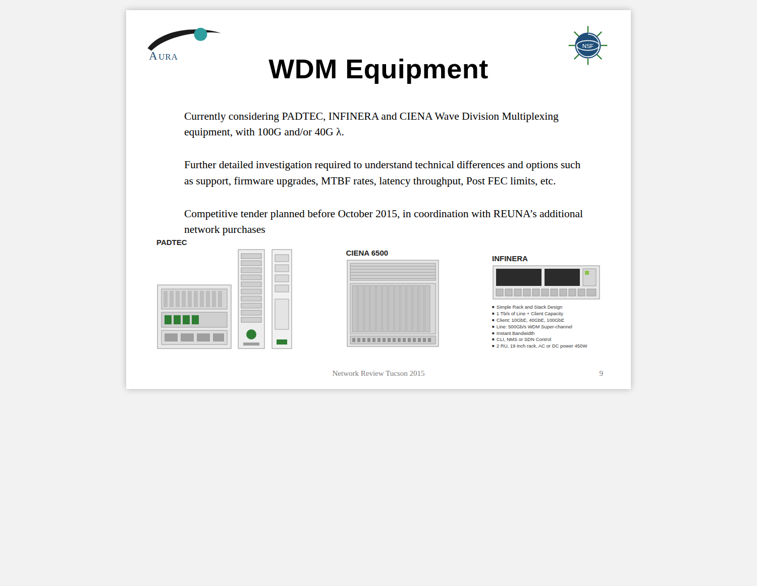A URA NSF
WDM Equipment
Currently considering PADTEC, INFINERA and CIENA Wave Division Multiplexing equipment, with 100G and/or 40G λ.
Further detailed investigation required to understand technical differences and options such as support, firmware upgrades, MTBF rates, latency throughput, Post FEC limits, etc.
Competitive tender planned before October 2015, in coordination with REUNA’s additional network purchases
PADTEC
CIENA 6500
INFINERA
Simple Rack and Stack Design 1 Tb/s of Line + Client Capacity Client: 10GbE, 40GbE, 100GbE Line: 500Gb/s WDM Super-channel Instant Bandwidth CLI, NMS or SDN Control 2 RU, 19 inch rack, AC or DC power 450W
Network Review Tucson 2015
9